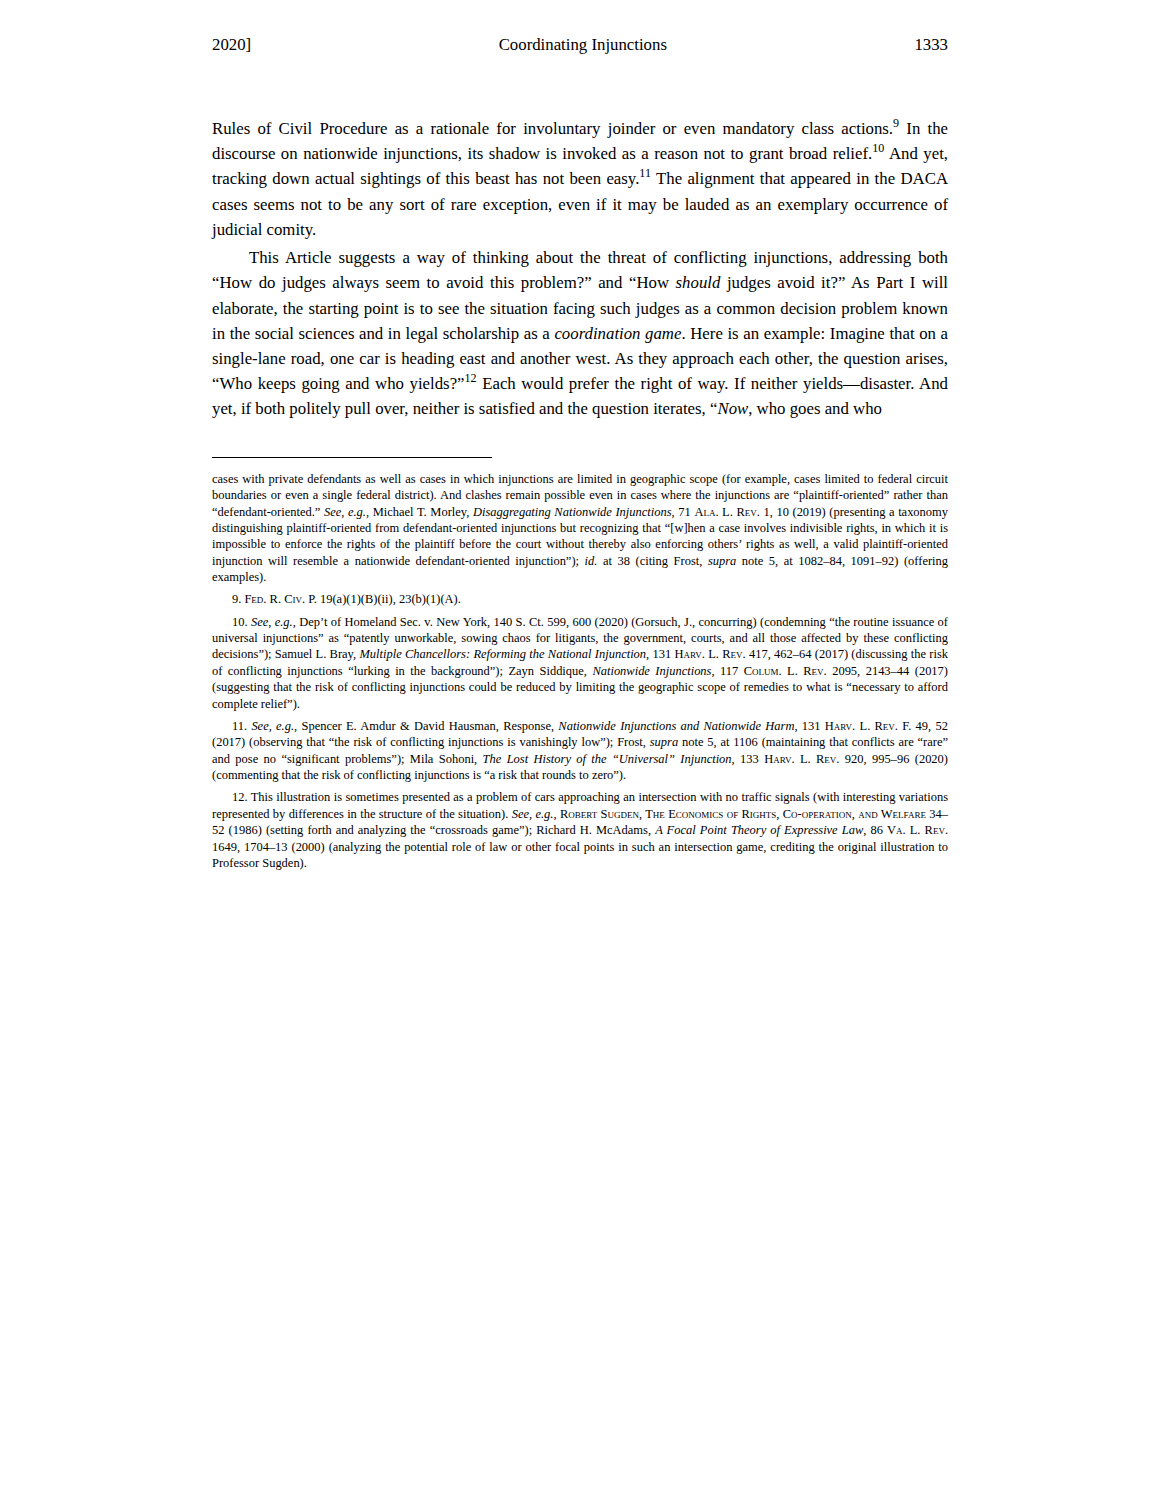2020] Coordinating Injunctions 1333
Rules of Civil Procedure as a rationale for involuntary joinder or even mandatory class actions.9 In the discourse on nationwide injunctions, its shadow is invoked as a reason not to grant broad relief.10 And yet, tracking down actual sightings of this beast has not been easy.11 The alignment that appeared in the DACA cases seems not to be any sort of rare exception, even if it may be lauded as an exemplary occurrence of judicial comity.
This Article suggests a way of thinking about the threat of conflicting injunctions, addressing both “How do judges always seem to avoid this problem?” and “How should judges avoid it?” As Part I will elaborate, the starting point is to see the situation facing such judges as a common decision problem known in the social sciences and in legal scholarship as a coordination game. Here is an example: Imagine that on a single-lane road, one car is heading east and another west. As they approach each other, the question arises, “Who keeps going and who yields?”12 Each would prefer the right of way. If neither yields—disaster. And yet, if both politely pull over, neither is satisfied and the question iterates, “Now, who goes and who
cases with private defendants as well as cases in which injunctions are limited in geographic scope (for example, cases limited to federal circuit boundaries or even a single federal district). And clashes remain possible even in cases where the injunctions are “plaintiff-oriented” rather than “defendant-oriented.” See, e.g., Michael T. Morley, Disaggregating Nationwide Injunctions, 71 Ala. L. Rev. 1, 10 (2019) (presenting a taxonomy distinguishing plaintiff-oriented from defendant-oriented injunctions but recognizing that “[w]hen a case involves indivisible rights, in which it is impossible to enforce the rights of the plaintiff before the court without thereby also enforcing others’ rights as well, a valid plaintiff-oriented injunction will resemble a nationwide defendant-oriented injunction”); id. at 38 (citing Frost, supra note 5, at 1082–84, 1091–92) (offering examples).
9. Fed. R. Civ. P. 19(a)(1)(B)(ii), 23(b)(1)(A).
10. See, e.g., Dep’t of Homeland Sec. v. New York, 140 S. Ct. 599, 600 (2020) (Gorsuch, J., concurring) (condemning “the routine issuance of universal injunctions” as “patently unworkable, sowing chaos for litigants, the government, courts, and all those affected by these conflicting decisions”); Samuel L. Bray, Multiple Chancellors: Reforming the National Injunction, 131 Harv. L. Rev. 417, 462–64 (2017) (discussing the risk of conflicting injunctions “lurking in the background”); Zayn Siddique, Nationwide Injunctions, 117 Colum. L. Rev. 2095, 2143–44 (2017) (suggesting that the risk of conflicting injunctions could be reduced by limiting the geographic scope of remedies to what is “necessary to afford complete relief”).
11. See, e.g., Spencer E. Amdur & David Hausman, Response, Nationwide Injunctions and Nationwide Harm, 131 Harv. L. Rev. F. 49, 52 (2017) (observing that “the risk of conflicting injunctions is vanishingly low”); Frost, supra note 5, at 1106 (maintaining that conflicts are “rare” and pose no “significant problems”); Mila Sohoni, The Lost History of the “Universal” Injunction, 133 Harv. L. Rev. 920, 995–96 (2020) (commenting that the risk of conflicting injunctions is “a risk that rounds to zero”).
12. This illustration is sometimes presented as a problem of cars approaching an intersection with no traffic signals (with interesting variations represented by differences in the structure of the situation). See, e.g., Robert Sugden, The Economics of Rights, Co-operation, and Welfare 34–52 (1986) (setting forth and analyzing the “crossroads game”); Richard H. McAdams, A Focal Point Theory of Expressive Law, 86 Va. L. Rev. 1649, 1704–13 (2000) (analyzing the potential role of law or other focal points in such an intersection game, crediting the original illustration to Professor Sugden).